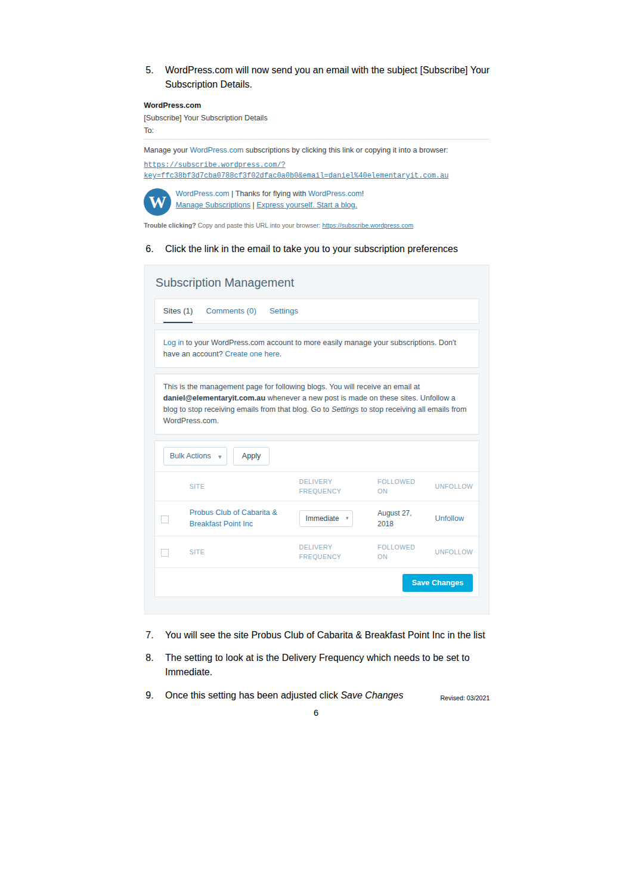5. WordPress.com will now send you an email with the subject [Subscribe] Your Subscription Details.
WordPress.com
[Subscribe] Your Subscription Details
To:
Manage your WordPress.com subscriptions by clicking this link or copying it into a browser:
https://subscribe.wordpress.com/?key=ffc38bf3d7cba0788cf3f02dfac0a0b0&email=daniel%40elementaryit.com.au
W
WordPress.com | Thanks for flying with WordPress.com!
Manage Subscriptions | Express yourself. Start a blog.
Trouble clicking? Copy and paste this URL into your browser: https://subscribe.wordpress.com
6. Click the link in the email to take you to your subscription preferences
Subscription Management
Sites (1)
Comments (0)
Settings
Log in to your WordPress.com account to more easily manage your subscriptions. Don't have an account? Create one here.
This is the management page for following blogs. You will receive an email at daniel@elementaryit.com.au whenever a new post is made on these sites. Unfollow a blog to stop receiving emails from that blog. Go to Settings to stop receiving all emails from WordPress.com.
Bulk Actions Apply
| | SITE | DELIVERY FREQUENCY | FOLLOWED ON | UNFOLLOW |
| --- | --- | --- | --- | --- |
| | Probus Club of Cabarita & Breakfast Point Inc | Immediate | August 27, 2018 | Unfollow |
| | SITE | DELIVERY FREQUENCY | FOLLOWED ON | UNFOLLOW |
Save Changes
7. You will see the site Probus Club of Cabarita & Breakfast Point Inc in the list
8. The setting to look at is the Delivery Frequency which needs to be set to Immediate.
9. Once this setting has been adjusted click Save Changes
Revised: 03/2021
6